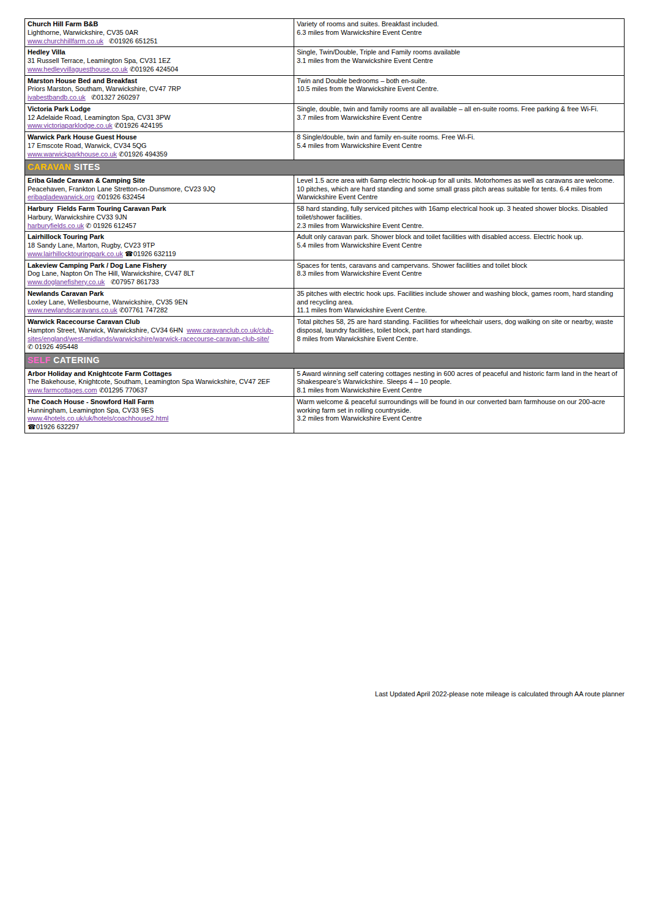| Church Hill Farm B&B Lighthorne, Warwickshire, CV35 0AR www.churchhillfarm.co.uk ✆01926 651251 | Variety of rooms and suites. Breakfast included. 6.3 miles from Warwickshire Event Centre |
| Hedley Villa 31 Russell Terrace, Leamington Spa, CV31 1EZ www.hedleyvillaguesthouse.co.uk ✆01926 424504 | Single, Twin/Double, Triple and Family rooms available 3.1 miles from the Warwickshire Event Centre |
| Marston House Bed and Breakfast Priors Marston, Southam, Warwickshire, CV47 7RP ivabestbandb.co.uk ✆01327 260297 | Twin and Double bedrooms – both en-suite. 10.5 miles from the Warwickshire Event Centre. |
| Victoria Park Lodge 12 Adelaide Road, Leamington Spa, CV31 3PW www.victoriaparklodge.co.uk ✆01926 424195 | Single, double, twin and family rooms are all available – all en-suite rooms. Free parking & free Wi-Fi. 3.7 miles from Warwickshire Event Centre |
| Warwick Park House Guest House 17 Emscote Road, Warwick, CV34 5QG www.warwickparkhouse.co.uk ✆01926 494359 | 8 Single/double, twin and family en-suite rooms. Free Wi-Fi. 5.4 miles from Warwickshire Event Centre |
| CARAVAN SITES |
| Eriba Glade Caravan & Camping Site Peacehaven, Frankton Lane Stretton-on-Dunsmore, CV23 9JQ eribagladewarwick.org ✆01926 632454 | Level 1.5 acre area with 6amp electric hook-up for all units. Motorhomes as well as caravans are welcome. 10 pitches, which are hard standing and some small grass pitch areas suitable for tents. 6.4 miles from Warwickshire Event Centre |
| Harbury Fields Farm Touring Caravan Park Harbury, Warwickshire CV33 9JN harburyfields.co.uk ✆ 01926 612457 | 58 hard standing, fully serviced pitches with 16amp electrical hook up. 3 heated shower blocks. Disabled toilet/shower facilities. 2.3 miles from Warwickshire Event Centre. |
| Lairhillock Touring Park 18 Sandy Lane, Marton, Rugby, CV23 9TP www.lairhillocktouringpark.co.uk ☎01926 632119 | Adult only caravan park. Shower block and toilet facilities with disabled access. Electric hook up. 5.4 miles from Warwickshire Event Centre |
| Lakeview Camping Park / Dog Lane Fishery Dog Lane, Napton On The Hill, Warwickshire, CV47 8LT www.doglanefishery.co.uk ✆07957 861733 | Spaces for tents, caravans and campervans. Shower facilities and toilet block 8.3 miles from Warwickshire Event Centre |
| Newlands Caravan Park Loxley Lane, Wellesbourne, Warwickshire, CV35 9EN www.newlandscaravans.co.uk ✆07761 747282 | 35 pitches with electric hook ups. Facilities include shower and washing block, games room, hard standing and recycling area. 11.1 miles from Warwickshire Event Centre. |
| Warwick Racecourse Caravan Club Hampton Street, Warwick, Warwickshire, CV34 6HN www.caravanclub.co.uk/club-sites/england/west-midlands/warwickshire/warwick-racecourse-caravan-club-site/ ✆ 01926 495448 | Total pitches 58, 25 are hard standing. Facilities for wheelchair users, dog walking on site or nearby, waste disposal, laundry facilities, toilet block, part hard standings. 8 miles from Warwickshire Event Centre. |
| SELF CATERING |
| Arbor Holiday and Knightcote Farm Cottages The Bakehouse, Knightcote, Southam, Leamington Spa Warwickshire, CV47 2EF www.farmcottages.com ✆01295 770637 | 5 Award winning self catering cottages nesting in 600 acres of peaceful and historic farm land in the heart of Shakespeare’s Warwickshire. Sleeps 4 – 10 people. 8.1 miles from Warwickshire Event Centre |
| The Coach House - Snowford Hall Farm Hunningham, Leamington Spa, CV33 9ES www.4hotels.co.uk/uk/hotels/coachhouse2.html ☎01926 632297 | Warm welcome & peaceful surroundings will be found in our converted barn farmhouse on our 200-acre working farm set in rolling countryside. 3.2 miles from Warwickshire Event Centre |
Last Updated April 2022-please note mileage is calculated through AA route planner